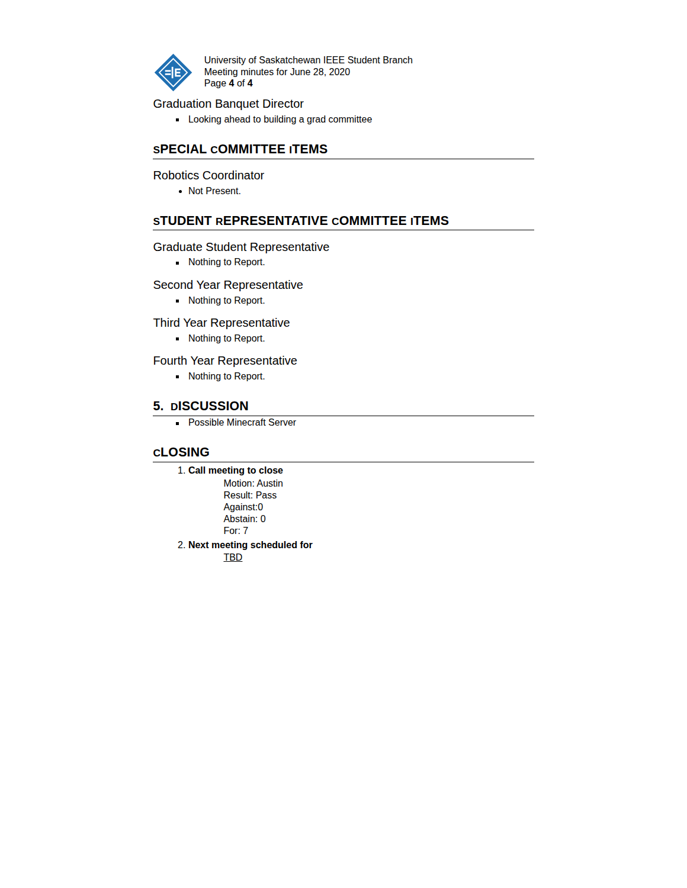University of Saskatchewan IEEE Student Branch
Meeting minutes for June 28, 2020
Page 4 of 4
Graduation Banquet Director
Looking ahead to building a grad committee
SPECIAL COMMITTEE ITEMS
Robotics Coordinator
Not Present.
STUDENT REPRESENTATIVE COMMITTEE ITEMS
Graduate Student Representative
Nothing to Report.
Second Year Representative
Nothing to Report.
Third Year Representative
Nothing to Report.
Fourth Year Representative
Nothing to Report.
5. DISCUSSION
Possible Minecraft Server
CLOSING
Call meeting to close
Motion: Austin
Result: Pass
Against:0
Abstain: 0
For: 7
Next meeting scheduled for
TBD